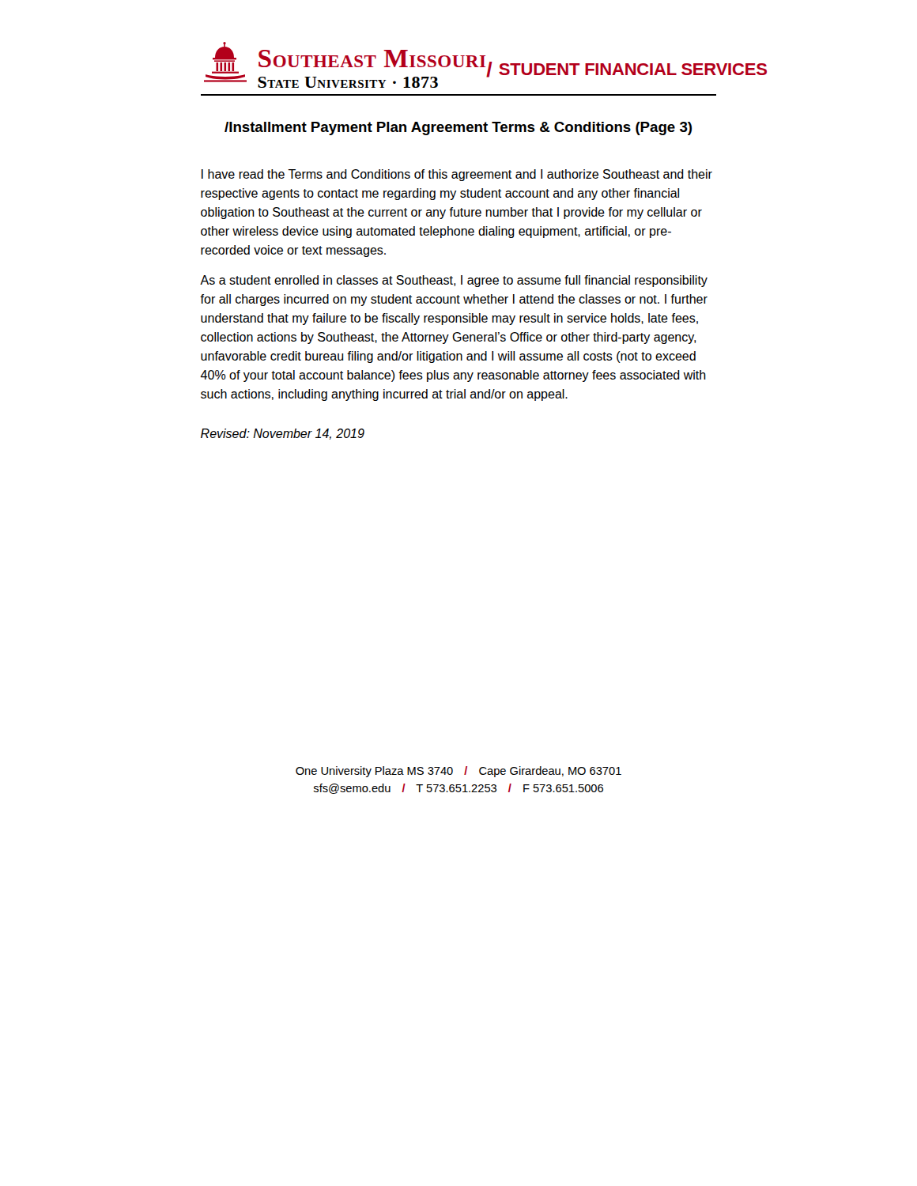Southeast Missouri
State University · 1873
/ STUDENT FINANCIAL SERVICES
/Installment Payment Plan Agreement Terms & Conditions (Page 3)
I have read the Terms and Conditions of this agreement and I authorize Southeast and their respective agents to contact me regarding my student account and any other financial obligation to Southeast at the current or any future number that I provide for my cellular or other wireless device using automated telephone dialing equipment, artificial, or pre-recorded voice or text messages.
As a student enrolled in classes at Southeast, I agree to assume full financial responsibility for all charges incurred on my student account whether I attend the classes or not. I further understand that my failure to be fiscally responsible may result in service holds, late fees, collection actions by Southeast, the Attorney General’s Office or other third-party agency, unfavorable credit bureau filing and/or litigation and I will assume all costs (not to exceed 40% of your total account balance) fees plus any reasonable attorney fees associated with such actions, including anything incurred at trial and/or on appeal.
Revised: November 14, 2019
One University Plaza MS 3740 / Cape Girardeau, MO 63701
sfs@semo.edu / T 573.651.2253 / F 573.651.5006